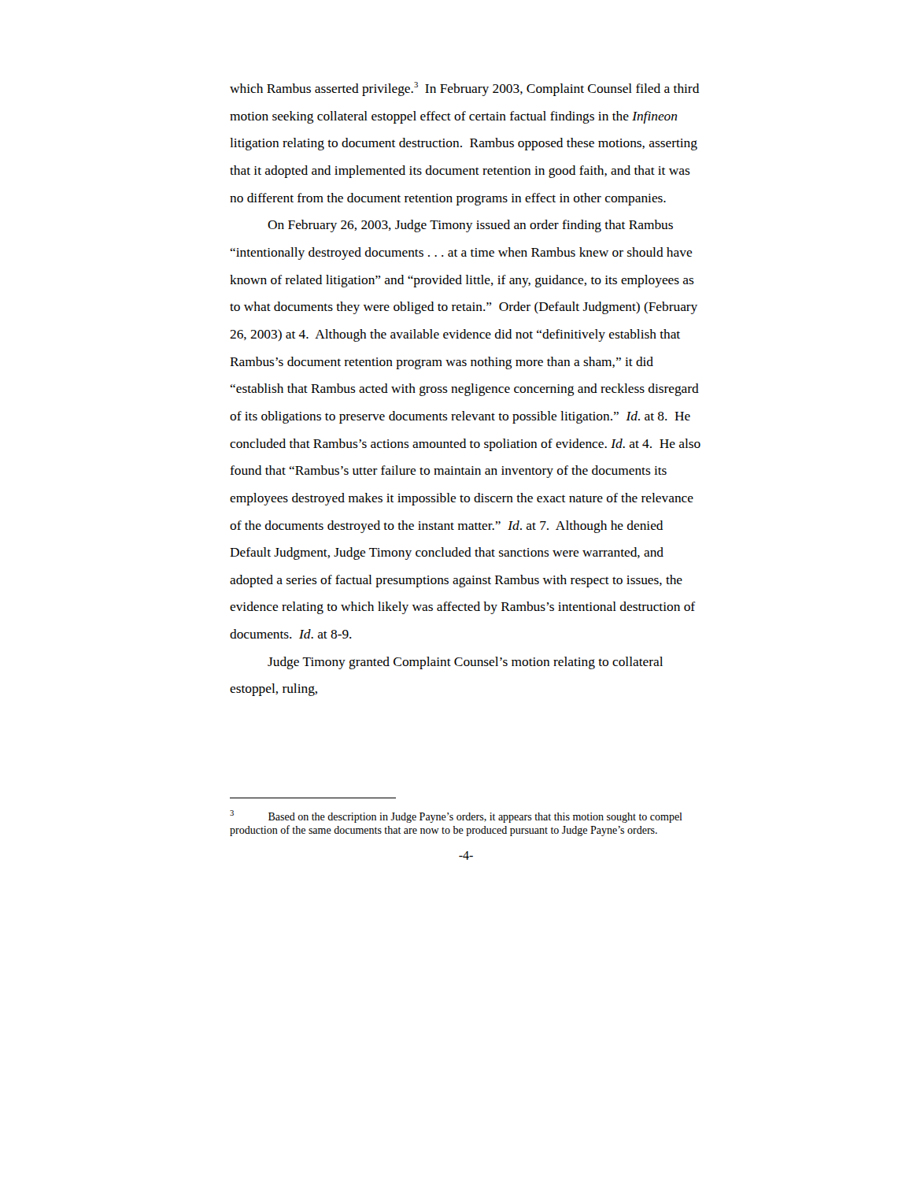which Rambus asserted privilege.3 In February 2003, Complaint Counsel filed a third motion seeking collateral estoppel effect of certain factual findings in the Infineon litigation relating to document destruction. Rambus opposed these motions, asserting that it adopted and implemented its document retention in good faith, and that it was no different from the document retention programs in effect in other companies.
On February 26, 2003, Judge Timony issued an order finding that Rambus “intentionally destroyed documents . . . at a time when Rambus knew or should have known of related litigation” and “provided little, if any, guidance, to its employees as to what documents they were obliged to retain.” Order (Default Judgment) (February 26, 2003) at 4. Although the available evidence did not “definitively establish that Rambus’s document retention program was nothing more than a sham,” it did “establish that Rambus acted with gross negligence concerning and reckless disregard of its obligations to preserve documents relevant to possible litigation.” Id. at 8. He concluded that Rambus’s actions amounted to spoliation of evidence. Id. at 4. He also found that “Rambus’s utter failure to maintain an inventory of the documents its employees destroyed makes it impossible to discern the exact nature of the relevance of the documents destroyed to the instant matter.” Id. at 7. Although he denied Default Judgment, Judge Timony concluded that sanctions were warranted, and adopted a series of factual presumptions against Rambus with respect to issues, the evidence relating to which likely was affected by Rambus’s intentional destruction of documents. Id. at 8-9.
Judge Timony granted Complaint Counsel’s motion relating to collateral estoppel, ruling,
3 Based on the description in Judge Payne’s orders, it appears that this motion sought to compel production of the same documents that are now to be produced pursuant to Judge Payne’s orders.
-4-